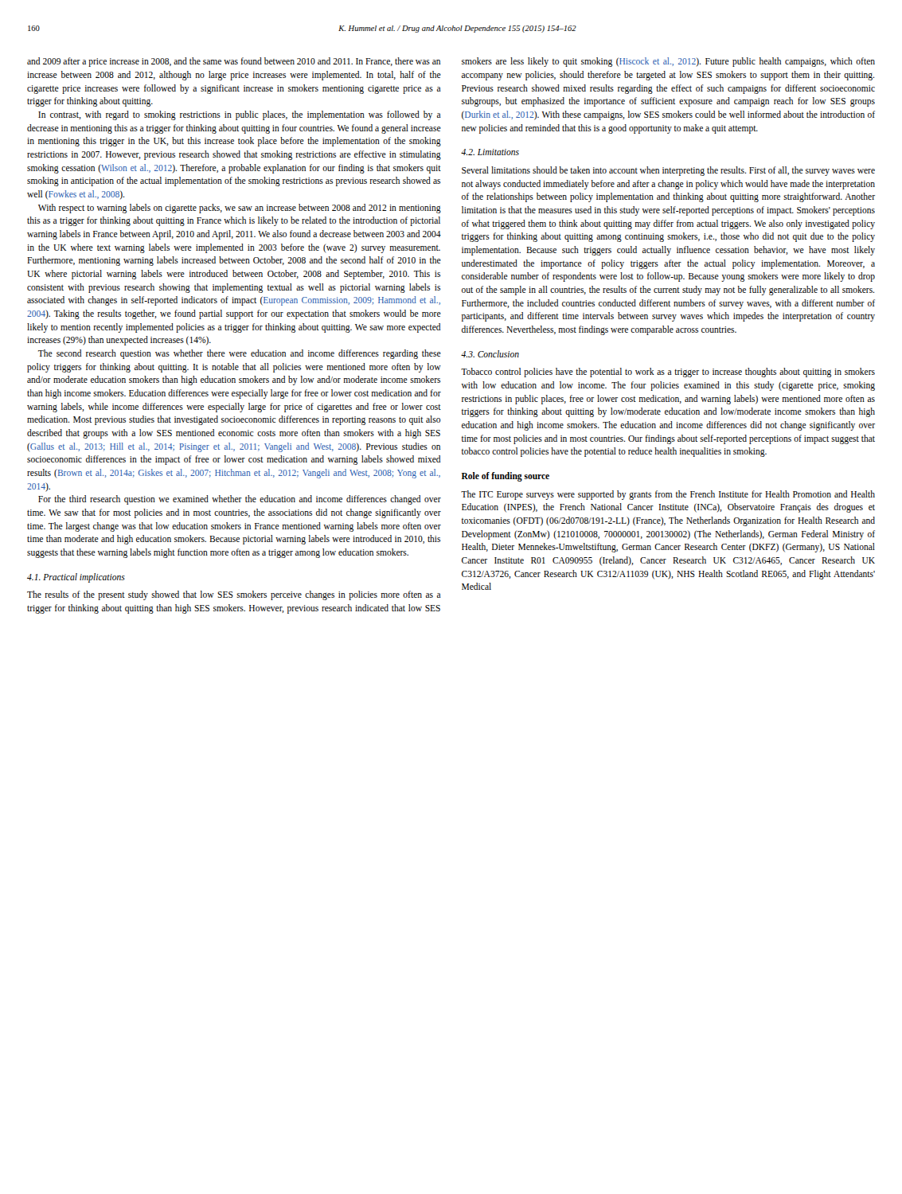160 K. Hummel et al. / Drug and Alcohol Dependence 155 (2015) 154–162
and 2009 after a price increase in 2008, and the same was found between 2010 and 2011. In France, there was an increase between 2008 and 2012, although no large price increases were implemented. In total, half of the cigarette price increases were followed by a significant increase in smokers mentioning cigarette price as a trigger for thinking about quitting.
In contrast, with regard to smoking restrictions in public places, the implementation was followed by a decrease in mentioning this as a trigger for thinking about quitting in four countries. We found a general increase in mentioning this trigger in the UK, but this increase took place before the implementation of the smoking restrictions in 2007. However, previous research showed that smoking restrictions are effective in stimulating smoking cessation (Wilson et al., 2012). Therefore, a probable explanation for our finding is that smokers quit smoking in anticipation of the actual implementation of the smoking restrictions as previous research showed as well (Fowkes et al., 2008).
With respect to warning labels on cigarette packs, we saw an increase between 2008 and 2012 in mentioning this as a trigger for thinking about quitting in France which is likely to be related to the introduction of pictorial warning labels in France between April, 2010 and April, 2011. We also found a decrease between 2003 and 2004 in the UK where text warning labels were implemented in 2003 before the (wave 2) survey measurement. Furthermore, mentioning warning labels increased between October, 2008 and the second half of 2010 in the UK where pictorial warning labels were introduced between October, 2008 and September, 2010. This is consistent with previous research showing that implementing textual as well as pictorial warning labels is associated with changes in self-reported indicators of impact (European Commission, 2009; Hammond et al., 2004). Taking the results together, we found partial support for our expectation that smokers would be more likely to mention recently implemented policies as a trigger for thinking about quitting. We saw more expected increases (29%) than unexpected increases (14%).
The second research question was whether there were education and income differences regarding these policy triggers for thinking about quitting. It is notable that all policies were mentioned more often by low and/or moderate education smokers than high education smokers and by low and/or moderate income smokers than high income smokers. Education differences were especially large for free or lower cost medication and for warning labels, while income differences were especially large for price of cigarettes and free or lower cost medication. Most previous studies that investigated socioeconomic differences in reporting reasons to quit also described that groups with a low SES mentioned economic costs more often than smokers with a high SES (Gallus et al., 2013; Hill et al., 2014; Pisinger et al., 2011; Vangeli and West, 2008). Previous studies on socioeconomic differences in the impact of free or lower cost medication and warning labels showed mixed results (Brown et al., 2014a; Giskes et al., 2007; Hitchman et al., 2012; Vangeli and West, 2008; Yong et al., 2014).
For the third research question we examined whether the education and income differences changed over time. We saw that for most policies and in most countries, the associations did not change significantly over time. The largest change was that low education smokers in France mentioned warning labels more often over time than moderate and high education smokers. Because pictorial warning labels were introduced in 2010, this suggests that these warning labels might function more often as a trigger among low education smokers.
4.1. Practical implications
The results of the present study showed that low SES smokers perceive changes in policies more often as a trigger for thinking about quitting than high SES smokers. However, previous research indicated that low SES smokers are less likely to quit smoking (Hiscock et al., 2012). Future public health campaigns, which often accompany new policies, should therefore be targeted at low SES smokers to support them in their quitting. Previous research showed mixed results regarding the effect of such campaigns for different socioeconomic subgroups, but emphasized the importance of sufficient exposure and campaign reach for low SES groups (Durkin et al., 2012). With these campaigns, low SES smokers could be well informed about the introduction of new policies and reminded that this is a good opportunity to make a quit attempt.
4.2. Limitations
Several limitations should be taken into account when interpreting the results. First of all, the survey waves were not always conducted immediately before and after a change in policy which would have made the interpretation of the relationships between policy implementation and thinking about quitting more straightforward. Another limitation is that the measures used in this study were self-reported perceptions of impact. Smokers' perceptions of what triggered them to think about quitting may differ from actual triggers. We also only investigated policy triggers for thinking about quitting among continuing smokers, i.e., those who did not quit due to the policy implementation. Because such triggers could actually influence cessation behavior, we have most likely underestimated the importance of policy triggers after the actual policy implementation. Moreover, a considerable number of respondents were lost to follow-up. Because young smokers were more likely to drop out of the sample in all countries, the results of the current study may not be fully generalizable to all smokers. Furthermore, the included countries conducted different numbers of survey waves, with a different number of participants, and different time intervals between survey waves which impedes the interpretation of country differences. Nevertheless, most findings were comparable across countries.
4.3. Conclusion
Tobacco control policies have the potential to work as a trigger to increase thoughts about quitting in smokers with low education and low income. The four policies examined in this study (cigarette price, smoking restrictions in public places, free or lower cost medication, and warning labels) were mentioned more often as triggers for thinking about quitting by low/moderate education and low/moderate income smokers than high education and high income smokers. The education and income differences did not change significantly over time for most policies and in most countries. Our findings about self-reported perceptions of impact suggest that tobacco control policies have the potential to reduce health inequalities in smoking.
Role of funding source
The ITC Europe surveys were supported by grants from the French Institute for Health Promotion and Health Education (INPES), the French National Cancer Institute (INCa), Observatoire Français des drogues et toxicomanies (OFDT) (06/2d0708/191-2-LL) (France), The Netherlands Organization for Health Research and Development (ZonMw) (121010008, 70000001, 200130002) (The Netherlands), German Federal Ministry of Health, Dieter Mennekes-Umweltstiftung, German Cancer Research Center (DKFZ) (Germany), US National Cancer Institute R01 CA090955 (Ireland), Cancer Research UK C312/A6465, Cancer Research UK C312/A3726, Cancer Research UK C312/A11039 (UK), NHS Health Scotland RE065, and Flight Attendants' Medical